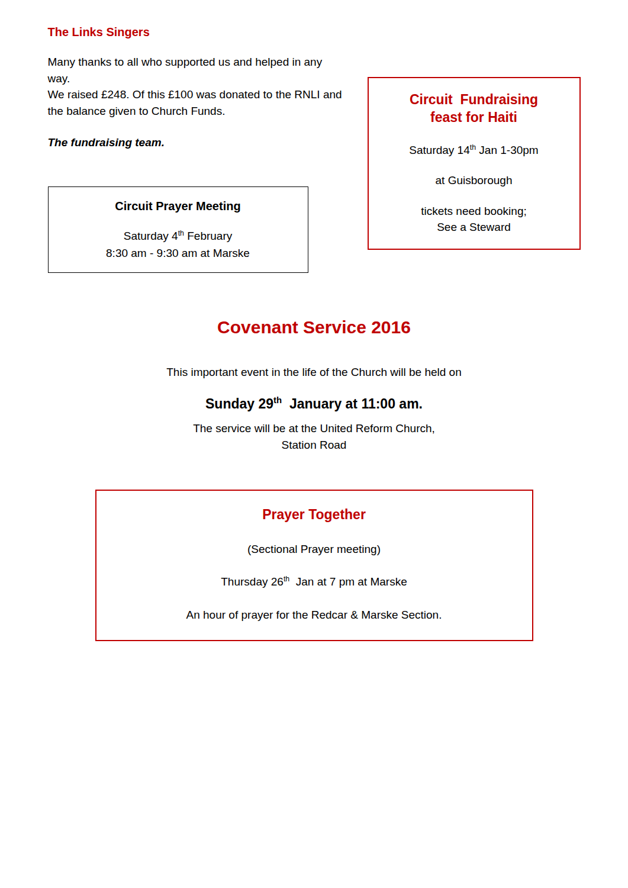The Links Singers
Many thanks to all who supported us and helped in any way.
We raised £248. Of this £100 was donated to the RNLI and the balance given to Church Funds.
The fundraising team.
Circuit Prayer Meeting
Saturday 4th February
8:30 am - 9:30 am at Marske
Circuit Fundraising
feast for Haiti
Saturday 14th Jan 1-30pm
at Guisborough
tickets need booking;
See a Steward
Covenant Service 2016
This important event in the life of the Church will be held on
Sunday 29th January at 11:00 am.
The service will be at the United Reform Church,
Station Road
Prayer Together
(Sectional Prayer meeting)
Thursday 26th Jan at 7 pm at Marske
An hour of prayer for the Redcar & Marske Section.